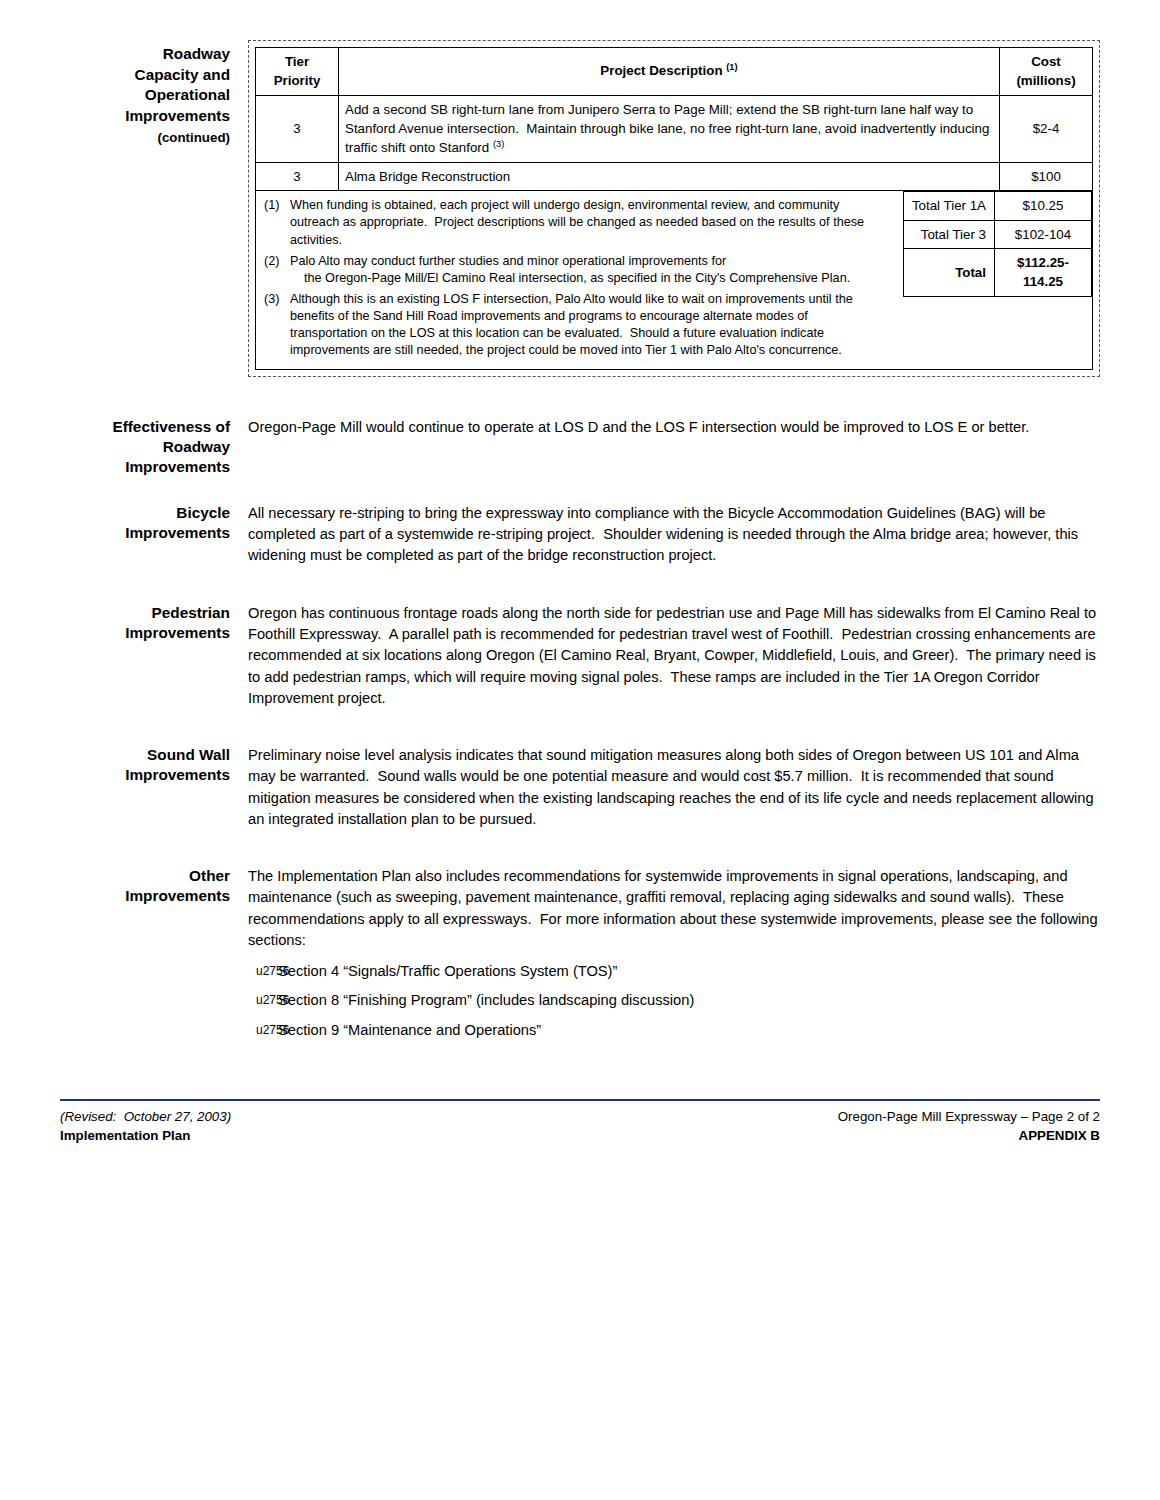Roadway
Capacity and
Operational
Improvements (continued)
| Tier Priority | Project Description (1) | Cost (millions) |
| --- | --- | --- |
| 3 | Add a second SB right-turn lane from Junipero Serra to Page Mill; extend the SB right-turn lane half way to Stanford Avenue intersection. Maintain through bike lane, no free right-turn lane, avoid inadvertently inducing traffic shift onto Stanford (3) | $2-4 |
| 3 | Alma Bridge Reconstruction | $100 |
(1) When funding is obtained, each project will undergo design, environmental review, and community outreach as appropriate. Project descriptions will be changed as needed based on the results of these activities.
(2) Palo Alto may conduct further studies and minor operational improvements for the Oregon-Page Mill/El Camino Real intersection, as specified in the City's Comprehensive Plan.
(3) Although this is an existing LOS F intersection, Palo Alto would like to wait on improvements until the benefits of the Sand Hill Road improvements and programs to encourage alternate modes of transportation on the LOS at this location can be evaluated. Should a future evaluation indicate improvements are still needed, the project could be moved into Tier 1 with Palo Alto's concurrence.
| Total Tier 1A | $10.25 |
| Total Tier 3 | $102-104 |
| Total | $112.25-114.25 |
Effectiveness of
Roadway
Improvements
Oregon-Page Mill would continue to operate at LOS D and the LOS F intersection would be improved to LOS E or better.
Bicycle
Improvements
All necessary re-striping to bring the expressway into compliance with the Bicycle Accommodation Guidelines (BAG) will be completed as part of a systemwide re-striping project. Shoulder widening is needed through the Alma bridge area; however, this widening must be completed as part of the bridge reconstruction project.
Pedestrian
Improvements
Oregon has continuous frontage roads along the north side for pedestrian use and Page Mill has sidewalks from El Camino Real to Foothill Expressway. A parallel path is recommended for pedestrian travel west of Foothill. Pedestrian crossing enhancements are recommended at six locations along Oregon (El Camino Real, Bryant, Cowper, Middlefield, Louis, and Greer). The primary need is to add pedestrian ramps, which will require moving signal poles. These ramps are included in the Tier 1A Oregon Corridor Improvement project.
Sound Wall
Improvements
Preliminary noise level analysis indicates that sound mitigation measures along both sides of Oregon between US 101 and Alma may be warranted. Sound walls would be one potential measure and would cost $5.7 million. It is recommended that sound mitigation measures be considered when the existing landscaping reaches the end of its life cycle and needs replacement allowing an integrated installation plan to be pursued.
Other
Improvements
The Implementation Plan also includes recommendations for systemwide improvements in signal operations, landscaping, and maintenance (such as sweeping, pavement maintenance, graffiti removal, replacing aging sidewalks and sound walls). These recommendations apply to all expressways. For more information about these systemwide improvements, please see the following sections:
Section 4 “Signals/Traffic Operations System (TOS)”
Section 8 “Finishing Program” (includes landscaping discussion)
Section 9 “Maintenance and Operations”
(Revised: October 27, 2003)
Implementation Plan
Oregon-Page Mill Expressway – Page 2 of 2
APPENDIX B